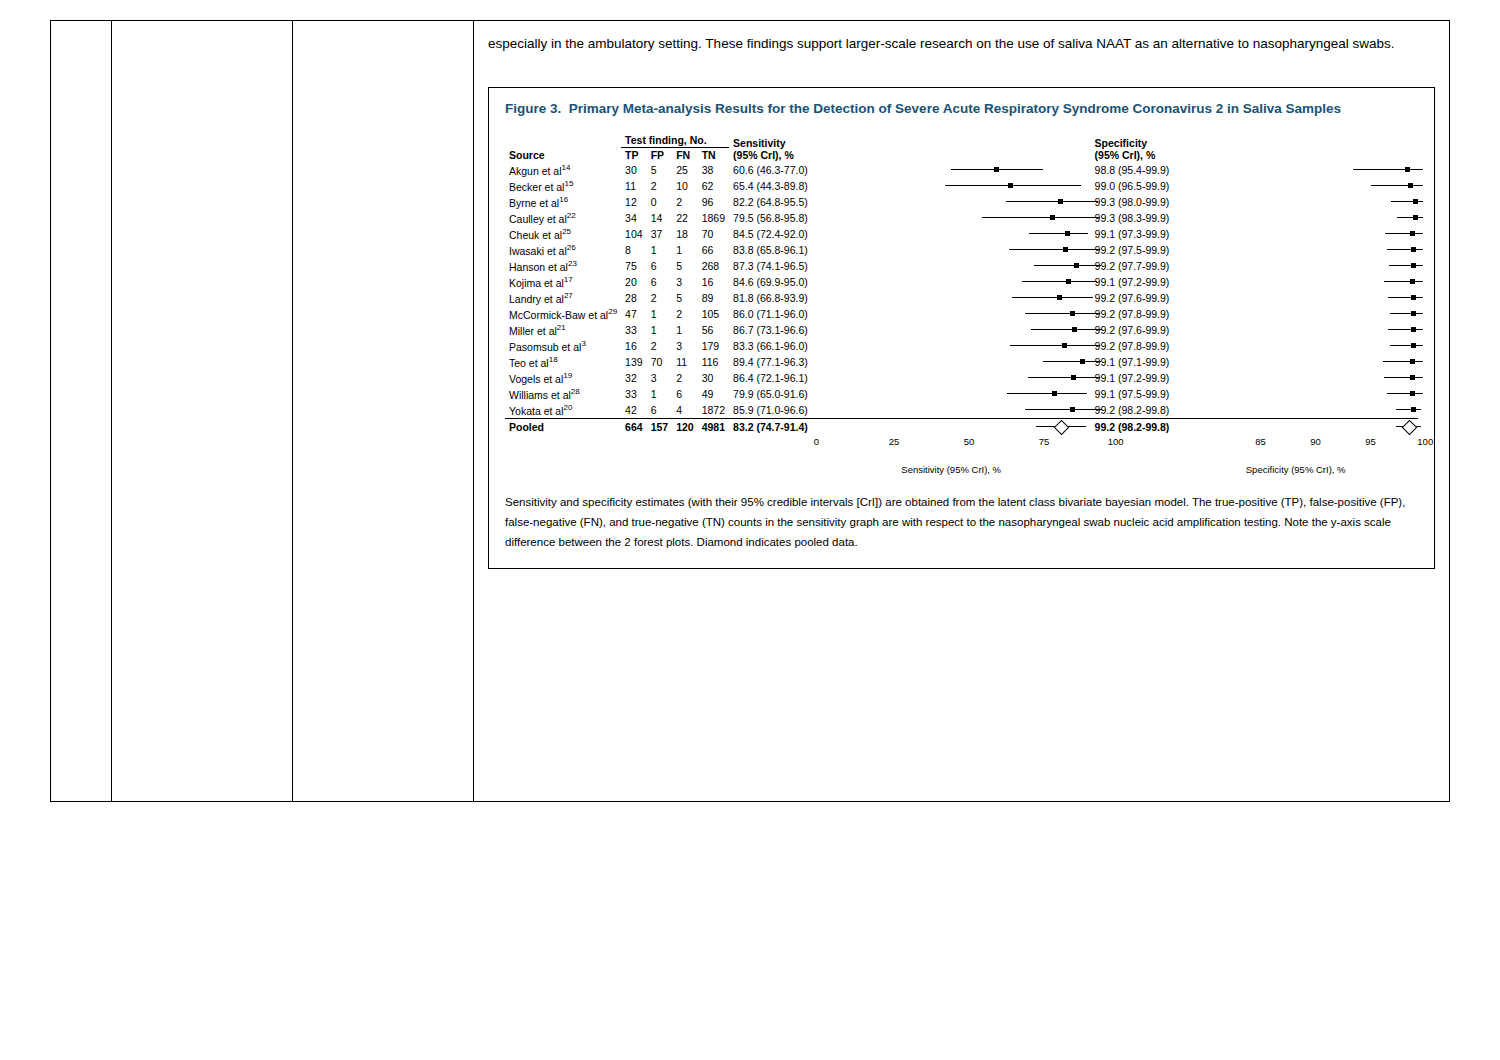| | | | especially in the ambulatory setting. These findings support larger-scale research on the use of saliva NAAT as an alternative to nasopharyngeal swabs. Figure 3. Primary Meta-analysis Results for the Detection of Severe Acute Respiratory Syndrome Coronavirus 2 in Saliva Samples / Source / Test finding, No. / Sensitivity (95% CrI), % / / Specificity (95% CrI), % / / / --- / --- / --- / --- / --- / --- / / TP / FP / FN / TN / / Akgun et al 14 / 30 / 5 / 25 / 38 / 60.6 (46.3-77.0) / / 98.8 (95.4-99.9) / / / Becker et al 15 / 11 / 2 / 10 / 62 / 65.4 (44.3-89.8) / / 99.0 (96.5-99.9) / / / Byrne et al 16 / 12 / 0 / 2 / 96 / 82.2 (64.8-95.5) / / 99.3 (98.0-99.9) / / / Caulley et al 22 / 34 / 14 / 22 / 1869 / 79.5 (56.8-95.8) / / 99.3 (98.3-99.9) / / / Cheuk et al 25 / 104 / 37 / 18 / 70 / 84.5 (72.4-92.0) / / 99.1 (97.3-99.9) / / / Iwasaki et al 26 / 8 / 1 / 1 / 66 / 83.8 (65.8-96.1) / / 99.2 (97.5-99.9) / / / Hanson et al 23 / 75 / 6 / 5 / 268 / 87.3 (74.1-96.5) / / 99.2 (97.7-99.9) / / / Kojima et al 17 / 20 / 6 / 3 / 16 / 84.6 (69.9-95.0) / / 99.1 (97.2-99.9) / / / Landry et al 27 / 28 / 2 / 5 / 89 / 81.8 (66.8-93.9) / / 99.2 (97.6-99.9) / / / McCormick-Baw et al 29 / 47 / 1 / 2 / 105 / 86.0 (71.1-96.0) / / 99.2 (97.8-99.9) / / / Miller et al 21 / 33 / 1 / 1 / 56 / 86.7 (73.1-96.6) / / 99.2 (97.6-99.9) / / / Pasomsub et al 3 / 16 / 2 / 3 / 179 / 83.3 (66.1-96.0) / / 99.2 (97.8-99.9) / / / Teo et al 18 / 139 / 70 / 11 / 116 / 89.4 (77.1-96.3) / / 99.1 (97.1-99.9) / / / Vogels et al 19 / 32 / 3 / 2 / 30 / 86.4 (72.1-96.1) / / 99.1 (97.2-99.9) / / / Williams et al 28 / 33 / 1 / 6 / 49 / 79.9 (65.0-91.6) / / 99.1 (97.5-99.9) / / / Yokata et al 20 / 42 / 6 / 4 / 1872 / 85.9 (71.0-96.6) / / 99.2 (98.2-99.8) / / / Pooled / 664 / 157 / 120 / 4981 / 83.2 (74.7-91.4) / / 99.2 (98.2-99.8) / / / / 0 25 50 75 100 Sensitivity (95% CrI), % / / 85 90 95 100 Specificity (95% CrI), % / Sensitivity and specificity estimates (with their 95% credible intervals [CrI]) are obtained from the latent class bivariate bayesian model. The true-positive (TP), false-positive (FP), false-negative (FN), and true-negative (TN) counts in the sensitivity graph are with respect to the nasopharyngeal swab nucleic acid amplification testing. Note the y-axis scale difference between the 2 forest plots. Diamond indicates pooled data. |